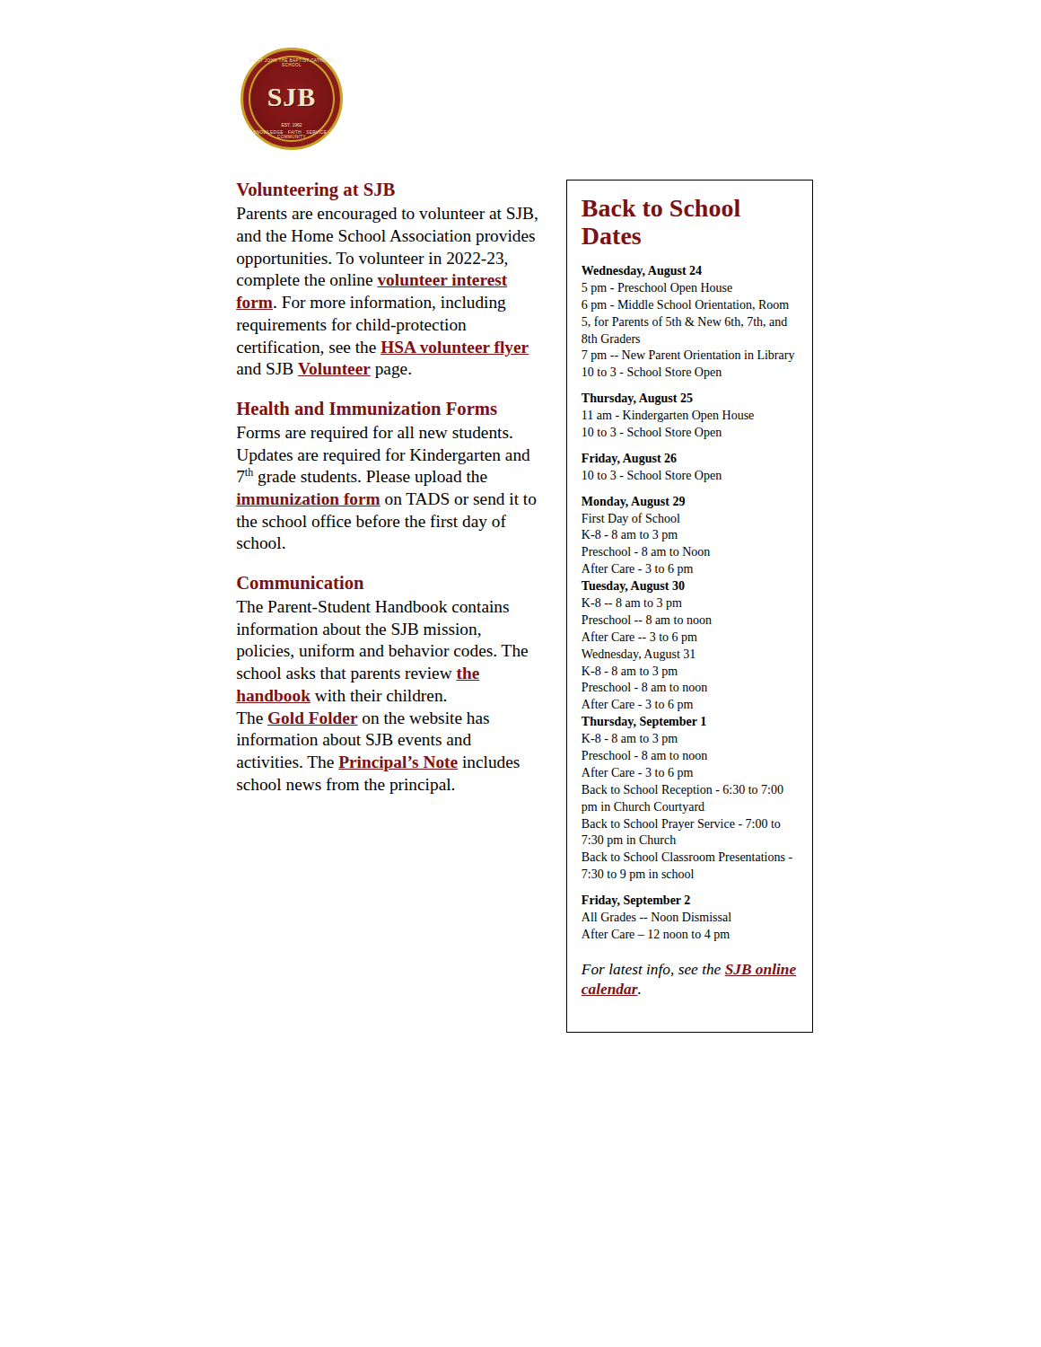Saint John the Baptist Catholic School
SJB
EST. 1962
Knowledge · Faith · Service · Community
Volunteering at SJB
Parents are encouraged to volunteer at SJB, and the Home School Association provides opportunities. To volunteer in 2022-23, complete the online volunteer interest form. For more information, including requirements for child-protection certification, see the HSA volunteer flyer and SJB Volunteer page.
Health and Immunization Forms
Forms are required for all new students. Updates are required for Kindergarten and 7th grade students. Please upload the immunization form on TADS or send it to the school office before the first day of school.
Communication
The Parent-Student Handbook contains information about the SJB mission, policies, uniform and behavior codes. The school asks that parents review the handbook with their children.
The Gold Folder on the website has information about SJB events and activities. The Principal’s Note includes school news from the principal.
Back to School Dates
Wednesday, August 24
5 pm - Preschool Open House
6 pm - Middle School Orientation, Room 5, for Parents of 5th & New 6th, 7th, and 8th Graders
7 pm -- New Parent Orientation in Library
10 to 3 - School Store Open
Thursday, August 25
11 am - Kindergarten Open House
10 to 3 - School Store Open
Friday, August 26
10 to 3 - School Store Open
Monday, August 29
First Day of School
K-8 - 8 am to 3 pm
Preschool - 8 am to Noon
After Care - 3 to 6 pm
Tuesday, August 30
K-8 -- 8 am to 3 pm
Preschool -- 8 am to noon
After Care -- 3 to 6 pm
Wednesday, August 31
K-8 - 8 am to 3 pm
Preschool - 8 am to noon
After Care - 3 to 6 pm
Thursday, September 1
K-8 - 8 am to 3 pm
Preschool - 8 am to noon
After Care - 3 to 6 pm
Back to School Reception - 6:30 to 7:00 pm in Church Courtyard
Back to School Prayer Service - 7:00 to 7:30 pm in Church
Back to School Classroom Presentations - 7:30 to 9 pm in school
Friday, September 2
All Grades -- Noon Dismissal
After Care – 12 noon to 4 pm
For latest info, see the SJB online calendar.